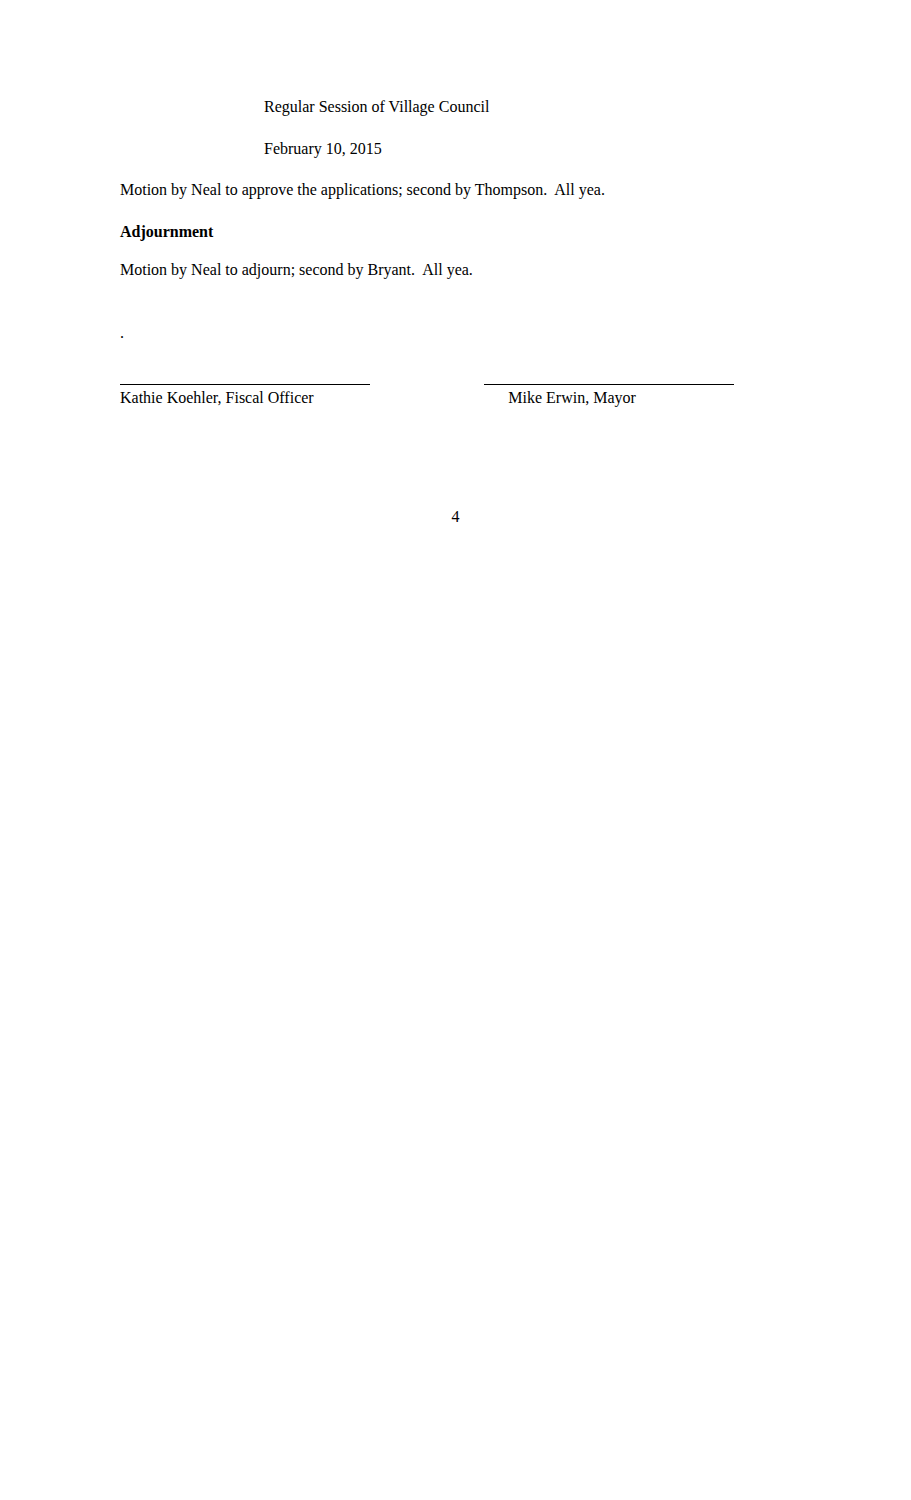Regular Session of Village Council
February 10, 2015
Motion by Neal to approve the applications; second by Thompson. All yea.
Adjournment
Motion by Neal to adjourn; second by Bryant. All yea.
.
| Kathie Koehler, Fiscal Officer | Mike Erwin, Mayor |
4